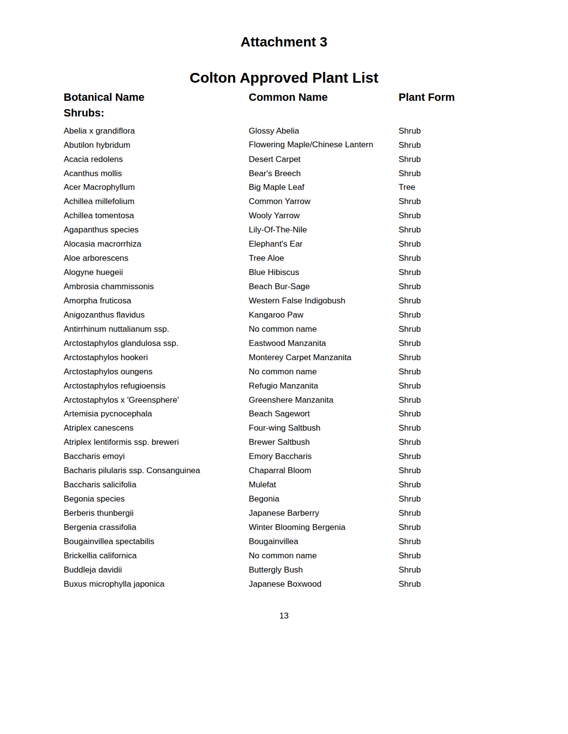Attachment 3
Colton Approved Plant List
| Botanical Name | Common Name | Plant Form |
| --- | --- | --- |
| Shrubs: |
| Abelia x grandiflora | Glossy Abelia | Shrub |
| Abutilon hybridum | Flowering Maple/Chinese Lantern | Shrub |
| Acacia redolens | Desert Carpet | Shrub |
| Acanthus mollis | Bear's Breech | Shrub |
| Acer Macrophyllum | Big Maple Leaf | Tree |
| Achillea millefolium | Common Yarrow | Shrub |
| Achillea tomentosa | Wooly Yarrow | Shrub |
| Agapanthus species | Lily-Of-The-Nile | Shrub |
| Alocasia macrorrhiza | Elephant's Ear | Shrub |
| Aloe arborescens | Tree Aloe | Shrub |
| Alogyne huegeii | Blue Hibiscus | Shrub |
| Ambrosia chammissonis | Beach Bur-Sage | Shrub |
| Amorpha fruticosa | Western False Indigobush | Shrub |
| Anigozanthus flavidus | Kangaroo Paw | Shrub |
| Antirrhinum nuttalianum ssp. | No common name | Shrub |
| Arctostaphylos glandulosa ssp. | Eastwood Manzanita | Shrub |
| Arctostaphylos hookeri | Monterey Carpet Manzanita | Shrub |
| Arctostaphylos oungens | No common name | Shrub |
| Arctostaphylos refugioensis | Refugio Manzanita | Shrub |
| Arctostaphylos x 'Greensphere' | Greenshere Manzanita | Shrub |
| Artemisia pycnocephala | Beach Sagewort | Shrub |
| Atriplex canescens | Four-wing Saltbush | Shrub |
| Atriplex lentiformis ssp. breweri | Brewer Saltbush | Shrub |
| Baccharis emoyi | Emory Baccharis | Shrub |
| Bacharis pilularis ssp. Consanguinea | Chaparral Bloom | Shrub |
| Baccharis salicifolia | Mulefat | Shrub |
| Begonia species | Begonia | Shrub |
| Berberis thunbergii | Japanese Barberry | Shrub |
| Bergenia crassifolia | Winter Blooming Bergenia | Shrub |
| Bougainvillea spectabilis | Bougainvillea | Shrub |
| Brickellia californica | No common name | Shrub |
| Buddleja davidii | Buttergly Bush | Shrub |
| Buxus microphylla japonica | Japanese Boxwood | Shrub |
13